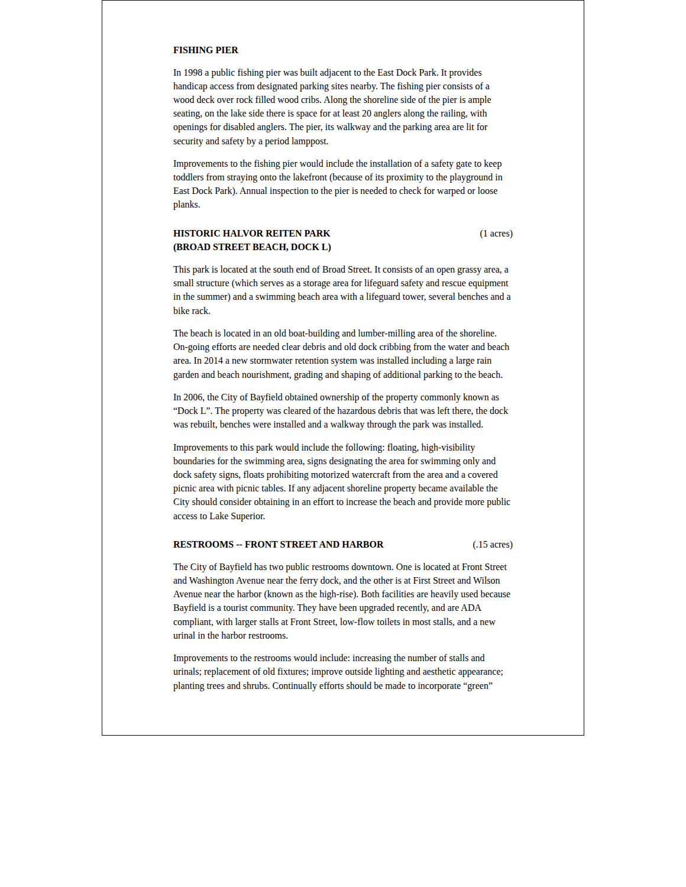FISHING PIER
In 1998 a public fishing pier was built adjacent to the East Dock Park. It provides handicap access from designated parking sites nearby. The fishing pier consists of a wood deck over rock filled wood cribs. Along the shoreline side of the pier is ample seating, on the lake side there is space for at least 20 anglers along the railing, with openings for disabled anglers. The pier, its walkway and the parking area are lit for security and safety by a period lamppost.
Improvements to the fishing pier would include the installation of a safety gate to keep toddlers from straying onto the lakefront (because of its proximity to the playground in East Dock Park). Annual inspection to the pier is needed to check for warped or loose planks.
HISTORIC HALVOR REITEN PARK
(BROAD STREET BEACH, DOCK L) (1 acres)
This park is located at the south end of Broad Street. It consists of an open grassy area, a small structure (which serves as a storage area for lifeguard safety and rescue equipment in the summer) and a swimming beach area with a lifeguard tower, several benches and a bike rack.
The beach is located in an old boat-building and lumber-milling area of the shoreline. On-going efforts are needed clear debris and old dock cribbing from the water and beach area. In 2014 a new stormwater retention system was installed including a large rain garden and beach nourishment, grading and shaping of additional parking to the beach.
In 2006, the City of Bayfield obtained ownership of the property commonly known as “Dock L”. The property was cleared of the hazardous debris that was left there, the dock was rebuilt, benches were installed and a walkway through the park was installed.
Improvements to this park would include the following: floating, high-visibility boundaries for the swimming area, signs designating the area for swimming only and dock safety signs, floats prohibiting motorized watercraft from the area and a covered picnic area with picnic tables. If any adjacent shoreline property became available the City should consider obtaining in an effort to increase the beach and provide more public access to Lake Superior.
RESTROOMS -- FRONT STREET AND HARBOR (.15 acres)
The City of Bayfield has two public restrooms downtown. One is located at Front Street and Washington Avenue near the ferry dock, and the other is at First Street and Wilson Avenue near the harbor (known as the high-rise). Both facilities are heavily used because Bayfield is a tourist community. They have been upgraded recently, and are ADA compliant, with larger stalls at Front Street, low-flow toilets in most stalls, and a new urinal in the harbor restrooms.
Improvements to the restrooms would include: increasing the number of stalls and urinals; replacement of old fixtures; improve outside lighting and aesthetic appearance; planting trees and shrubs. Continually efforts should be made to incorporate “green”